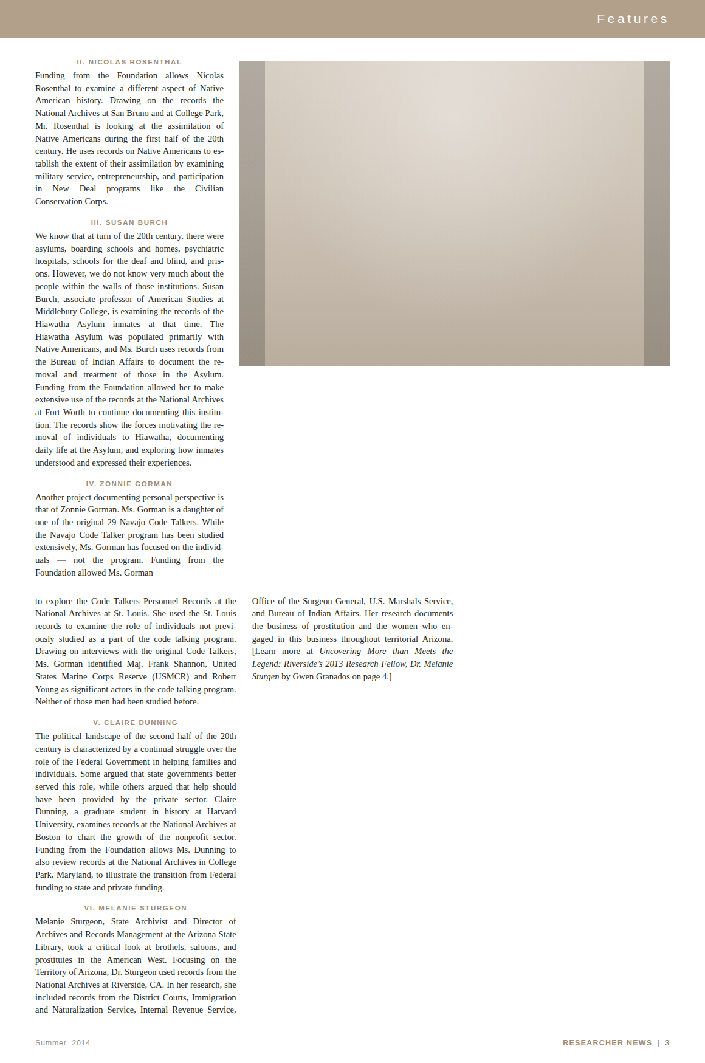Features
II. Nicolas Rosenthal
Funding from the Foundation allows Nicolas Rosenthal to examine a different aspect of Native American history. Drawing on the records the National Archives at San Bruno and at College Park, Mr. Rosenthal is looking at the assimilation of Native Americans during the first half of the 20th century. He uses records on Native Americans to establish the extent of their assimilation by examining military service, entrepreneurship, and participation in New Deal programs like the Civilian Conservation Corps.
III. Susan Burch
We know that at turn of the 20th century, there were asylums, boarding schools and homes, psychiatric hospitals, schools for the deaf and blind, and prisons. However, we do not know very much about the people within the walls of those institutions. Susan Burch, associate professor of American Studies at Middlebury College, is examining the records of the Hiawatha Asylum inmates at that time. The Hiawatha Asylum was populated primarily with Native Americans, and Ms. Burch uses records from the Bureau of Indian Affairs to document the removal and treatment of those in the Asylum. Funding from the Foundation allowed her to make extensive use of the records at the National Archives at Fort Worth to continue documenting this institution. The records show the forces motivating the removal of individuals to Hiawatha, documenting daily life at the Asylum, and exploring how inmates understood and expressed their experiences.
IV. Zonnie Gorman
Another project documenting personal perspective is that of Zonnie Gorman. Ms. Gorman is a daughter of one of the original 29 Navajo Code Talkers. While the Navajo Code Talker program has been studied extensively, Ms. Gorman has focused on the individuals — not the program. Funding from the Foundation allowed Ms. Gorman
to explore the Code Talkers Personnel Records at the National Archives at St. Louis. She used the St. Louis records to examine the role of individuals not previously studied as a part of the code talking program. Drawing on interviews with the original Code Talkers, Ms. Gorman identified Maj. Frank Shannon, United States Marine Corps Reserve (USMCR) and Robert Young as significant actors in the code talking program. Neither of those men had been studied before.
V. Claire Dunning
The political landscape of the second half of the 20th century is characterized by a continual struggle over the role of the Federal Government in helping families and individuals. Some argued that state governments better served this role, while others argued that help should have been provided by the private sector. Claire Dunning, a graduate student in history at Harvard University, examines records at the National Archives at Boston to chart the growth of the nonprofit sector. Funding from the Foundation allows Ms. Dunning to also review records at the National Archives in College Park, Maryland, to illustrate the transition from Federal funding to state and private funding.
VI. Melanie Sturgeon
Melanie Sturgeon, State Archivist and Director of Archives and Records Management at the Arizona State Library, took a critical look at brothels, saloons, and prostitutes in the American West. Focusing on the Territory of Arizona, Dr. Sturgeon used records from the National Archives at Riverside, CA. In her research, she included records from the District Courts, Immigration and Naturalization Service, Internal Revenue Service, Office of the Surgeon General, U.S. Marshals Service, and Bureau of Indian Affairs. Her research documents the business of prostitution and the women who engaged in this business throughout territorial Arizona. [Learn more at Uncovering More than Meets the Legend: Riverside’s 2013 Research Fellow, Dr. Melanie Sturgen by Gwen Granados on page 4.]
Summer 2014
RESEARCHER NEWS | 3